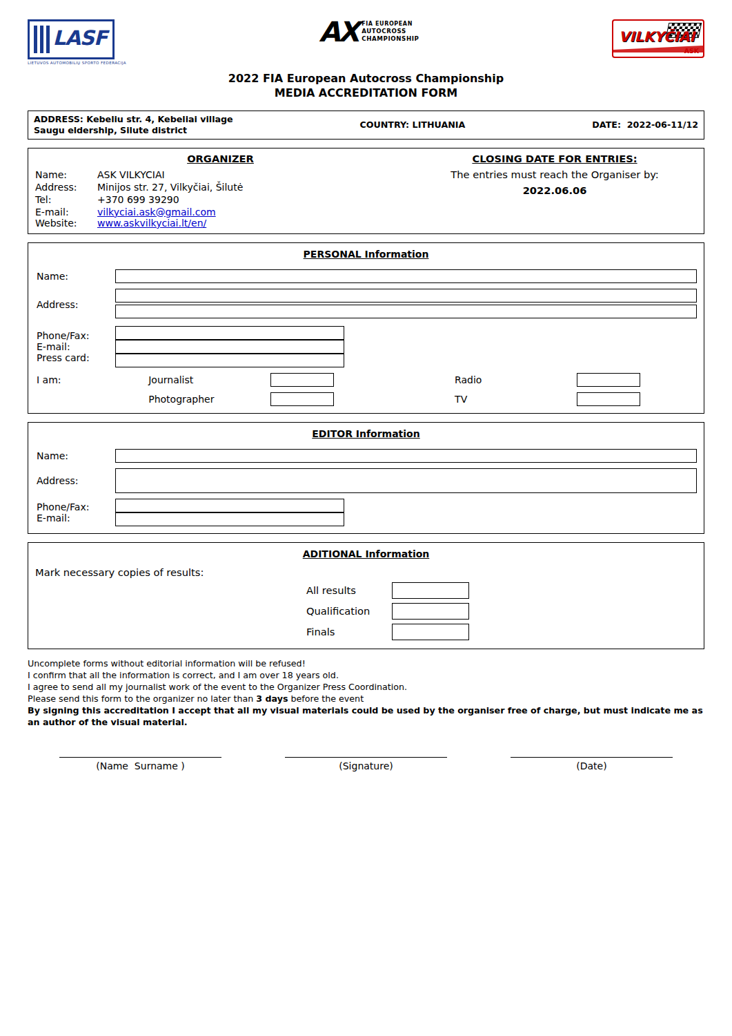LASF
LIETUVOS AUTOMOBILIŲ SPORTO FEDERACIJA
AX
FIA EUROPEAN
AUTOCROSS
CHAMPIONSHIP
VILKYČIAI
ASK
2022 FIA European Autocross Championship
MEDIA ACCREDITATION FORM
ADDRESS: Kebeliu str. 4, Kebeliai village
Saugu eldership, Silute district
COUNTRY: LITHUANIA
DATE: 2022-06-11/12
ORGANIZER
| Name: | ASK VILKYCIAI |
| Address: | Minijos str. 27, Vilkyčiai, Šilutė |
| Tel: | +370 699 39290 |
| E-mail: Website: | vilkyciai.ask@gmail.com www.askvilkyciai.lt/en/ |
CLOSING DATE FOR ENTRIES:
The entries must reach the Organiser by:
2022.06.06
PERSONAL Information
| Name: | |
| Address: | |
| Phone/Fax: E-mail: Press card: | |
| I am: | Journalist | | | Radio | |
| | Photographer | | | TV | |
EDITOR Information
| Name: | |
| Address: | |
| Phone/Fax: E-mail: | |
ADITIONAL Information
Mark necessary copies of results:
All results
Qualification
Finals
Uncomplete forms without editorial information will be refused!
I confirm that all the information is correct, and I am over 18 years old.
I agree to send all my journalist work of the event to the Organizer Press Coordination.
Please send this form to the organizer no later than 3 days before the event
By signing this accreditation I accept that all my visual materials could be used by the organiser free of charge, but must indicate me as an author of the visual material.
(Name Surname )
(Signature)
(Date)